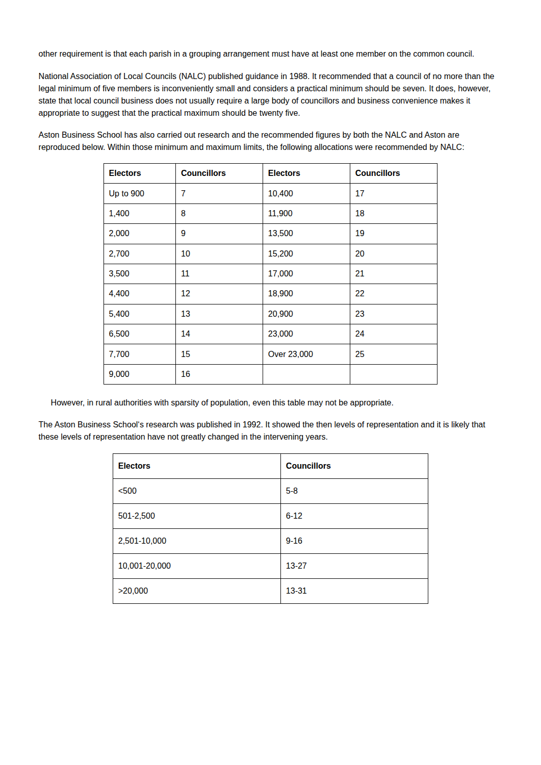other requirement is that each parish in a grouping arrangement must have at least one member on the common council.
National Association of Local Councils (NALC) published guidance in 1988. It recommended that a council of no more than the legal minimum of five members is inconveniently small and considers a practical minimum should be seven. It does, however, state that local council business does not usually require a large body of councillors and business convenience makes it appropriate to suggest that the practical maximum should be twenty five.
Aston Business School has also carried out research and the recommended figures by both the NALC and Aston are reproduced below. Within those minimum and maximum limits, the following allocations were recommended by NALC:
| Electors | Councillors | Electors | Councillors |
| --- | --- | --- | --- |
| Up to 900 | 7 | 10,400 | 17 |
| 1,400 | 8 | 11,900 | 18 |
| 2,000 | 9 | 13,500 | 19 |
| 2,700 | 10 | 15,200 | 20 |
| 3,500 | 11 | 17,000 | 21 |
| 4,400 | 12 | 18,900 | 22 |
| 5,400 | 13 | 20,900 | 23 |
| 6,500 | 14 | 23,000 | 24 |
| 7,700 | 15 | Over 23,000 | 25 |
| 9,000 | 16 | | |
However, in rural authorities with sparsity of population, even this table may not be appropriate.
The Aston Business School‘s research was published in 1992. It showed the then levels of representation and it is likely that these levels of representation have not greatly changed in the intervening years.
| Electors | Councillors |
| --- | --- |
| <500 | 5-8 |
| 501-2,500 | 6-12 |
| 2,501-10,000 | 9-16 |
| 10,001-20,000 | 13-27 |
| >20,000 | 13-31 |